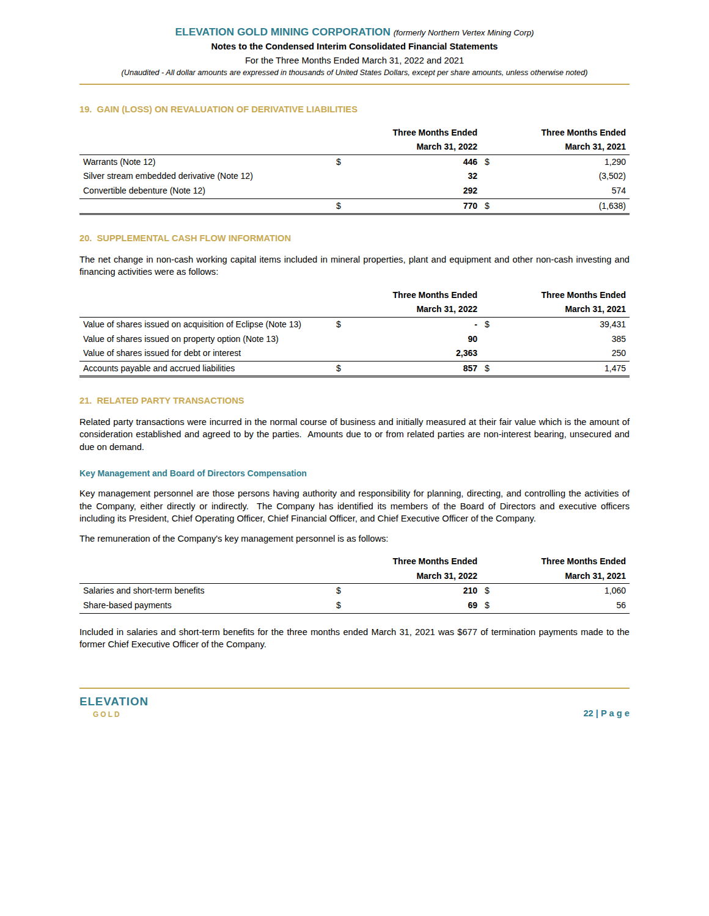ELEVATION GOLD MINING CORPORATION (formerly Northern Vertex Mining Corp)
Notes to the Condensed Interim Consolidated Financial Statements
For the Three Months Ended March 31, 2022 and 2021
(Unaudited - All dollar amounts are expressed in thousands of United States Dollars, except per share amounts, unless otherwise noted)
19. GAIN (LOSS) ON REVALUATION OF DERIVATIVE LIABILITIES
| | Three Months Ended | Three Months Ended |
| --- | --- | --- |
| | March 31, 2022 | March 31, 2021 |
| Warrants (Note 12) | $ | 446 | $ | 1,290 |
| Silver stream embedded derivative (Note 12) | | 32 | | (3,502) |
| Convertible debenture (Note 12) | | 292 | | 574 |
| | $ | 770 | $ | (1,638) |
20. SUPPLEMENTAL CASH FLOW INFORMATION
The net change in non-cash working capital items included in mineral properties, plant and equipment and other non-cash investing and financing activities were as follows:
| | Three Months Ended | Three Months Ended |
| --- | --- | --- |
| | March 31, 2022 | March 31, 2021 |
| Value of shares issued on acquisition of Eclipse (Note 13) | $ | - | $ | 39,431 |
| Value of shares issued on property option (Note 13) | | 90 | | 385 |
| Value of shares issued for debt or interest | | 2,363 | | 250 |
| Accounts payable and accrued liabilities | $ | 857 | $ | 1,475 |
21. RELATED PARTY TRANSACTIONS
Related party transactions were incurred in the normal course of business and initially measured at their fair value which is the amount of consideration established and agreed to by the parties. Amounts due to or from related parties are non-interest bearing, unsecured and due on demand.
Key Management and Board of Directors Compensation
Key management personnel are those persons having authority and responsibility for planning, directing, and controlling the activities of the Company, either directly or indirectly. The Company has identified its members of the Board of Directors and executive officers including its President, Chief Operating Officer, Chief Financial Officer, and Chief Executive Officer of the Company.
The remuneration of the Company's key management personnel is as follows:
| | Three Months Ended | Three Months Ended |
| --- | --- | --- |
| | March 31, 2022 | March 31, 2021 |
| Salaries and short-term benefits | $ | 210 | $ | 1,060 |
| Share-based payments | $ | 69 | $ | 56 |
Included in salaries and short-term benefits for the three months ended March 31, 2021 was $677 of termination payments made to the former Chief Executive Officer of the Company.
ELEVATIONGOLD
22 | P a g e